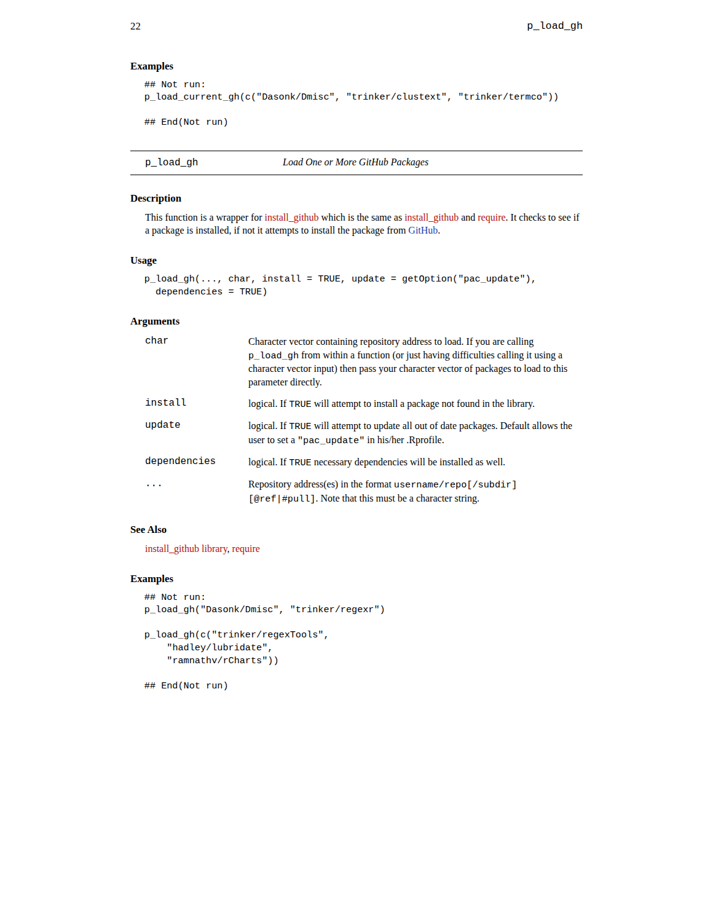22 p_load_gh
Examples
## Not run:
p_load_current_gh(c("Dasonk/Dmisc", "trinker/clustext", "trinker/termco"))

## End(Not run)
p_load_gh Load One or More GitHub Packages
Description
This function is a wrapper for install_github which is the same as install_github and require. It checks to see if a package is installed, if not it attempts to install the package from GitHub.
Usage
p_load_gh(..., char, install = TRUE, update = getOption("pac_update"),
  dependencies = TRUE)
Arguments
char
Character vector containing repository address to load. If you are calling p_load_gh from within a function (or just having difficulties calling it using a character vector input) then pass your character vector of packages to load to this parameter directly.
install
logical. If TRUE will attempt to install a package not found in the library.
update
logical. If TRUE will attempt to update all out of date packages. Default allows the user to set a "pac_update" in his/her .Rprofile.
dependencies
logical. If TRUE necessary dependencies will be installed as well.
...
Repository address(es) in the format username/repo[/subdir][@ref|#pull]. Note that this must be a character string.
See Also
install_github library, require
Examples
## Not run:
p_load_gh("Dasonk/Dmisc", "trinker/regexr")

p_load_gh(c("trinker/regexTools",
    "hadley/lubridate",
    "ramnathv/rCharts"))

## End(Not run)